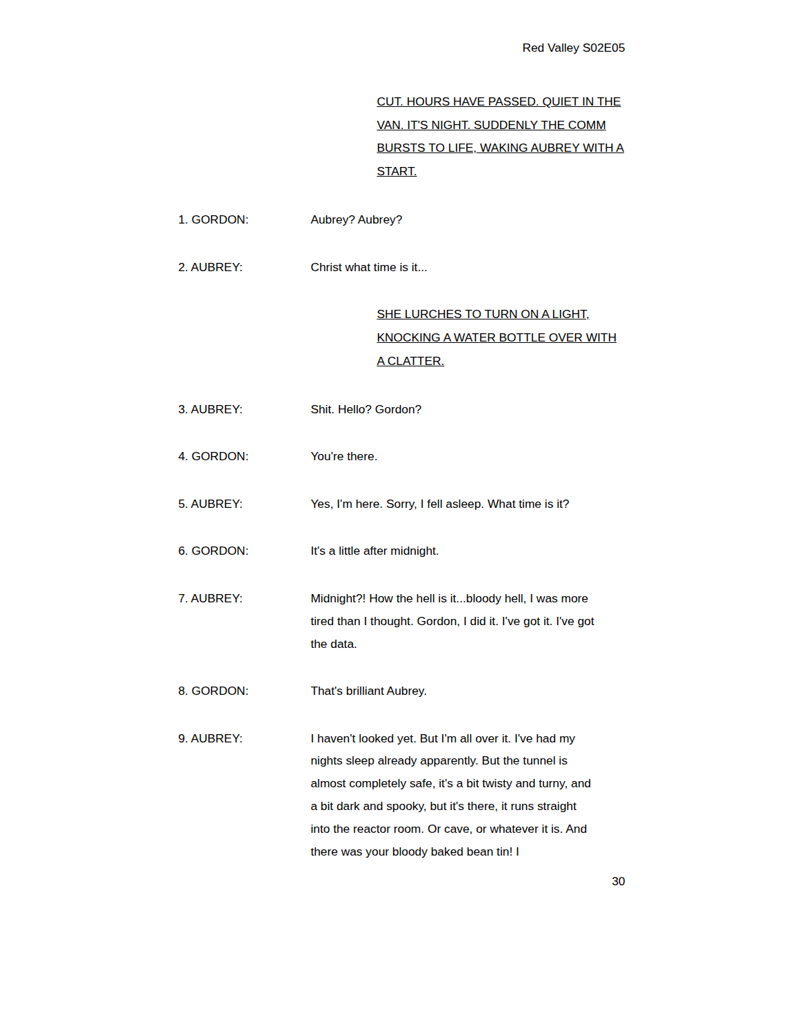Red Valley S02E05
Cut. Hours have passed. Quiet in the van. It's night. Suddenly the comm bursts to life, waking Aubrey with a start.
1. GORDON:
Aubrey? Aubrey?
2. AUBREY:
Christ what time is it...
She lurches to turn on a light, knocking a water bottle over with a clatter.
3. AUBREY:
Shit. Hello? Gordon?
4. GORDON:
You're there.
5. AUBREY:
Yes, I'm here. Sorry, I fell asleep. What time is it?
6. GORDON:
It's a little after midnight.
7. AUBREY:
Midnight?! How the hell is it...bloody hell, I was more tired than I thought. Gordon, I did it. I've got it. I've got the data.
8. GORDON:
That's brilliant Aubrey.
9. AUBREY:
I haven't looked yet. But I'm all over it. I've had my nights sleep already apparently. But the tunnel is almost completely safe, it's a bit twisty and turny, and a bit dark and spooky, but it's there, it runs straight into the reactor room. Or cave, or whatever it is. And there was your bloody baked bean tin! I
30